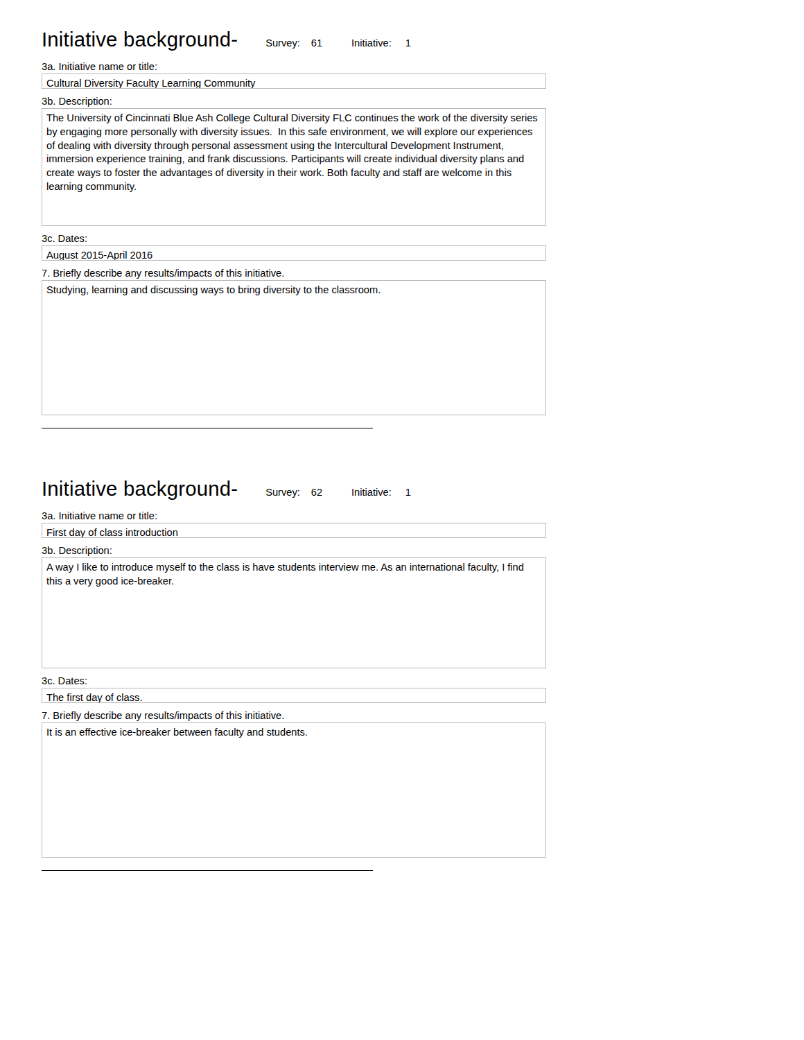Initiative background-
Survey: 61
Initiative: 1
3a. Initiative name or title:
Cultural Diversity Faculty Learning Community
3b. Description:
The University of Cincinnati Blue Ash College Cultural Diversity FLC continues the work of the diversity series by engaging more personally with diversity issues. In this safe environment, we will explore our experiences of dealing with diversity through personal assessment using the Intercultural Development Instrument, immersion experience training, and frank discussions. Participants will create individual diversity plans and create ways to foster the advantages of diversity in their work. Both faculty and staff are welcome in this learning community.
3c. Dates:
August 2015-April 2016
7. Briefly describe any results/impacts of this initiative.
Studying, learning and discussing ways to bring diversity to the classroom.
Initiative background-
Survey: 62
Initiative: 1
3a. Initiative name or title:
First day of class introduction
3b. Description:
A way I like to introduce myself to the class is have students interview me. As an international faculty, I find this a very good ice-breaker.
3c. Dates:
The first day of class.
7. Briefly describe any results/impacts of this initiative.
It is an effective ice-breaker between faculty and students.